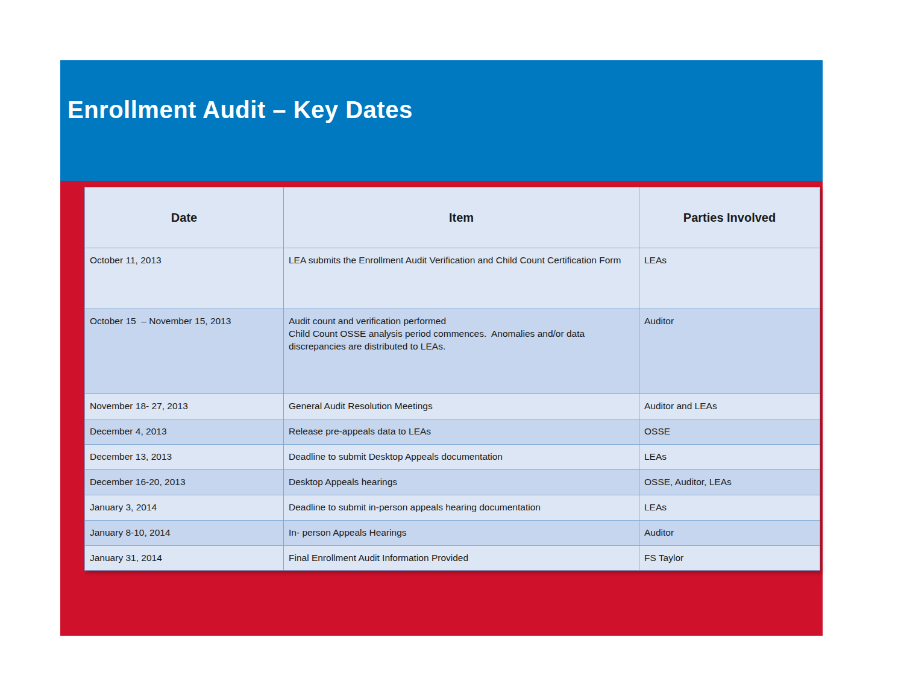Enrollment Audit – Key Dates
| Date | Item | Parties Involved |
| --- | --- | --- |
| October 11, 2013 | LEA submits the Enrollment Audit Verification and Child Count Certification Form | LEAs |
| October 15 – November 15, 2013 | Audit count and verification performed Child Count OSSE analysis period commences. Anomalies and/or data discrepancies are distributed to LEAs. | Auditor |
| November 18- 27, 2013 | General Audit Resolution Meetings | Auditor and LEAs |
| December 4, 2013 | Release pre-appeals data to LEAs | OSSE |
| December 13, 2013 | Deadline to submit Desktop Appeals documentation | LEAs |
| December 16-20, 2013 | Desktop Appeals hearings | OSSE, Auditor, LEAs |
| January 3, 2014 | Deadline to submit in-person appeals hearing documentation | LEAs |
| January 8-10, 2014 | In- person Appeals Hearings | Auditor |
| January 31, 2014 | Final Enrollment Audit Information Provided | FS Taylor |
9